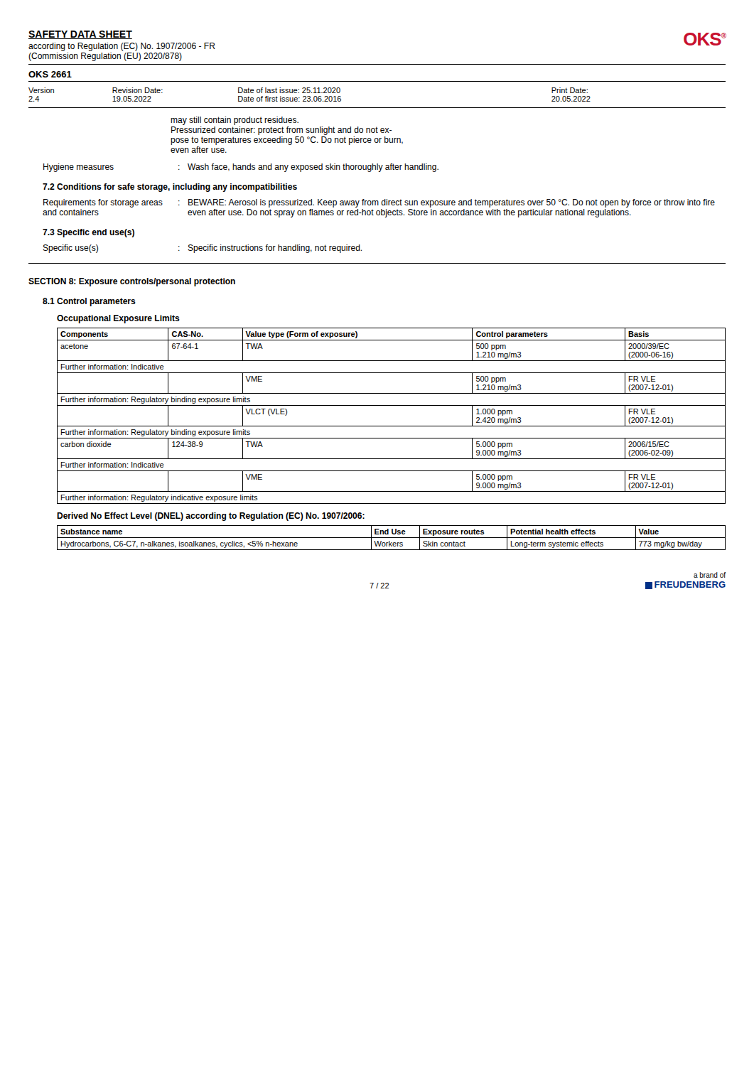SAFETY DATA SHEET
according to Regulation (EC) No. 1907/2006 - FR
(Commission Regulation (EU) 2020/878)
OKS®
OKS 2661
| Version 2.4 | Revision Date: 19.05.2022 | Date of last issue: 25.11.2020 Date of first issue: 23.06.2016 | Print Date: 20.05.2022 |
may still contain product residues.
Pressurized container: protect from sunlight and do not ex-
pose to temperatures exceeding 50 °C. Do not pierce or burn,
even after use.
Hygiene measures
:
Wash face, hands and any exposed skin thoroughly after handling.
7.2 Conditions for safe storage, including any incompatibilities
Requirements for storage areas and containers
:
BEWARE: Aerosol is pressurized. Keep away from direct sun exposure and temperatures over 50 °C. Do not open by force or throw into fire even after use. Do not spray on flames or red-hot objects. Store in accordance with the particular national regulations.
7.3 Specific end use(s)
Specific use(s)
:
Specific instructions for handling, not required.
SECTION 8: Exposure controls/personal protection
8.1 Control parameters
Occupational Exposure Limits
| Components | CAS-No. | Value type (Form of exposure) | Control parameters | Basis |
| --- | --- | --- | --- | --- |
| acetone | 67-64-1 | TWA | 500 ppm 1.210 mg/m3 | 2000/39/EC (2000-06-16) |
| Further information: Indicative |
| | | VME | 500 ppm 1.210 mg/m3 | FR VLE (2007-12-01) |
| Further information: Regulatory binding exposure limits |
| | | VLCT (VLE) | 1.000 ppm 2.420 mg/m3 | FR VLE (2007-12-01) |
| Further information: Regulatory binding exposure limits |
| carbon dioxide | 124-38-9 | TWA | 5.000 ppm 9.000 mg/m3 | 2006/15/EC (2006-02-09) |
| Further information: Indicative |
| | | VME | 5.000 ppm 9.000 mg/m3 | FR VLE (2007-12-01) |
| Further information: Regulatory indicative exposure limits |
Derived No Effect Level (DNEL) according to Regulation (EC) No. 1907/2006:
| Substance name | End Use | Exposure routes | Potential health effects | Value |
| --- | --- | --- | --- | --- |
| Hydrocarbons, C6-C7, n-alkanes, isoalkanes, cyclics, <5% n-hexane | Workers | Skin contact | Long-term systemic effects | 773 mg/kg bw/day |
7 / 22
a brand of
FREUDENBERG